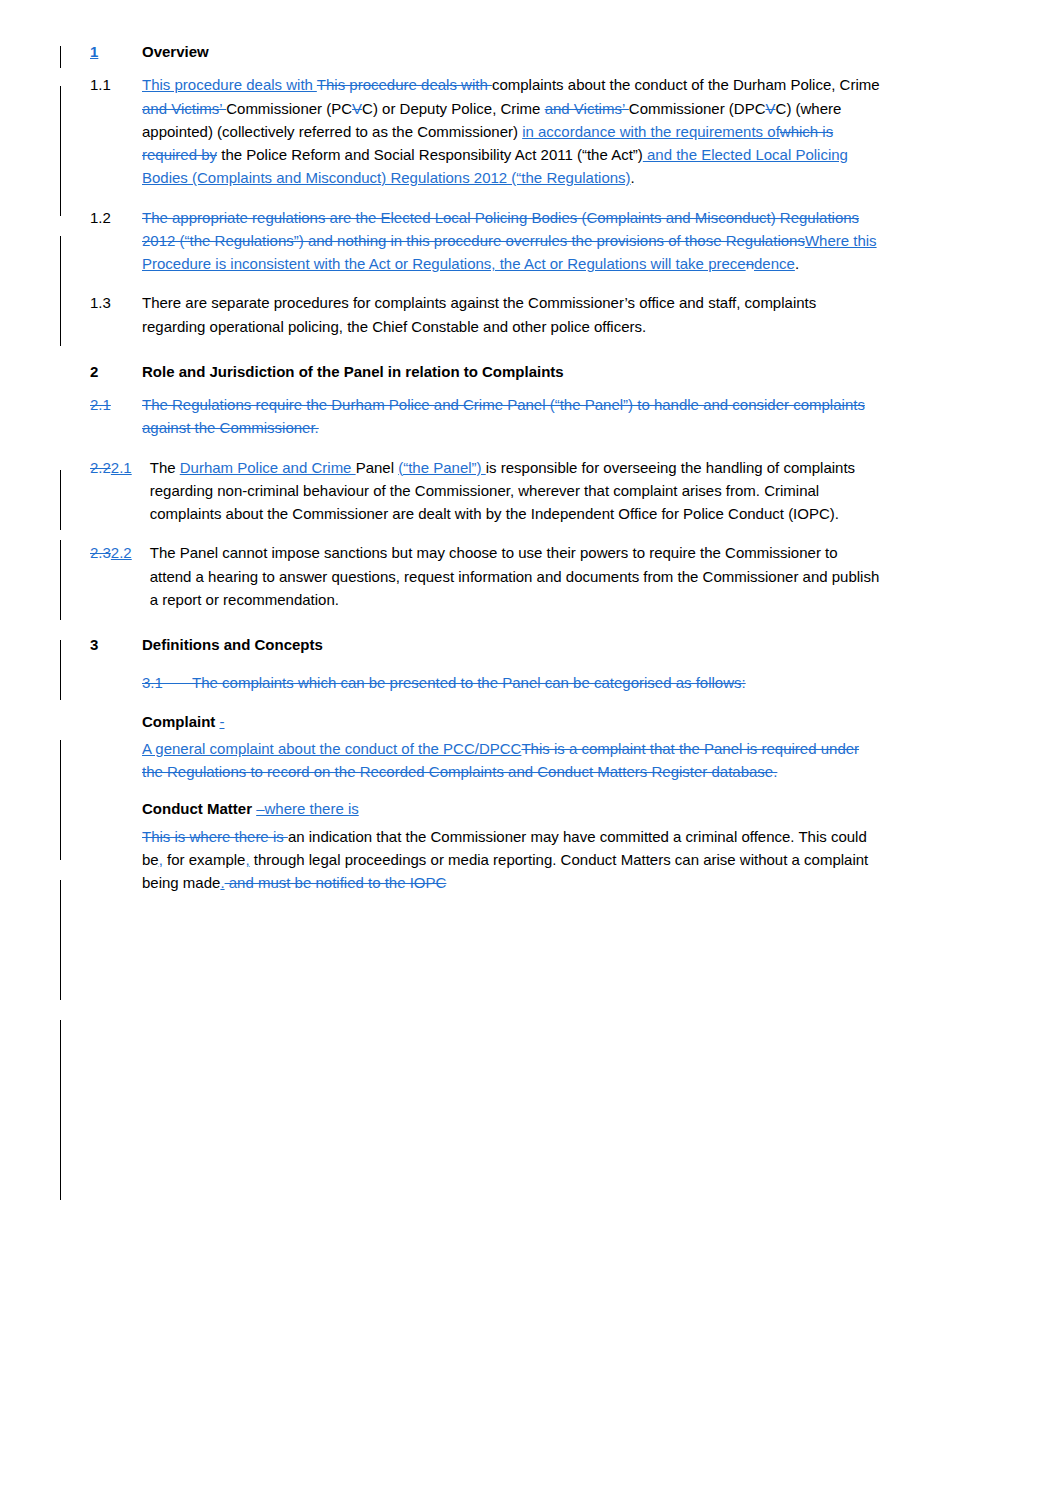1
Overview
1.1
This procedure deals with This procedure deals with complaints about the conduct of the Durham Police, Crime and Victims’ Commissioner (PCVC) or Deputy Police, Crime and Victims’ Commissioner (DPCVC) (where appointed) (collectively referred to as the Commissioner) in accordance with the requirements ofwhich is required by the Police Reform and Social Responsibility Act 2011 (“the Act”) and the Elected Local Policing Bodies (Complaints and Misconduct) Regulations 2012 (“the Regulations).
1.2
The appropriate regulations are the Elected Local Policing Bodies (Complaints and Misconduct) Regulations 2012 (“the Regulations”) and nothing in this procedure overrules the provisions of those RegulationsWhere this Procedure is inconsistent with the Act or Regulations, the Act or Regulations will take precendence.
1.3
There are separate procedures for complaints against the Commissioner’s office and staff, complaints regarding operational policing, the Chief Constable and other police officers.
2
Role and Jurisdiction of the Panel in relation to Complaints
2.1
The Regulations require the Durham Police and Crime Panel (“the Panel”) to handle and consider complaints against the Commissioner.
2.22.1
The Durham Police and Crime Panel (“the Panel”) is responsible for overseeing the handling of complaints regarding non-criminal behaviour of the Commissioner, wherever that complaint arises from. Criminal complaints about the Commissioner are dealt with by the Independent Office for Police Conduct (IOPC).
2.32.2
The Panel cannot impose sanctions but may choose to use their powers to require the Commissioner to attend a hearing to answer questions, request information and documents from the Commissioner and publish a report or recommendation.
3
Definitions and Concepts
3.1 The complaints which can be presented to the Panel can be categorised as follows:
Complaint -
A general complaint about the conduct of the PCC/DPCCThis is a complaint that the Panel is required under the Regulations to record on the Recorded Complaints and Conduct Matters Register database.
Conduct Matter –where there is
This is where there is an indication that the Commissioner may have committed a criminal offence. This could be, for example, through legal proceedings or media reporting. Conduct Matters can arise without a complaint being made. and must be notified to the IOPC